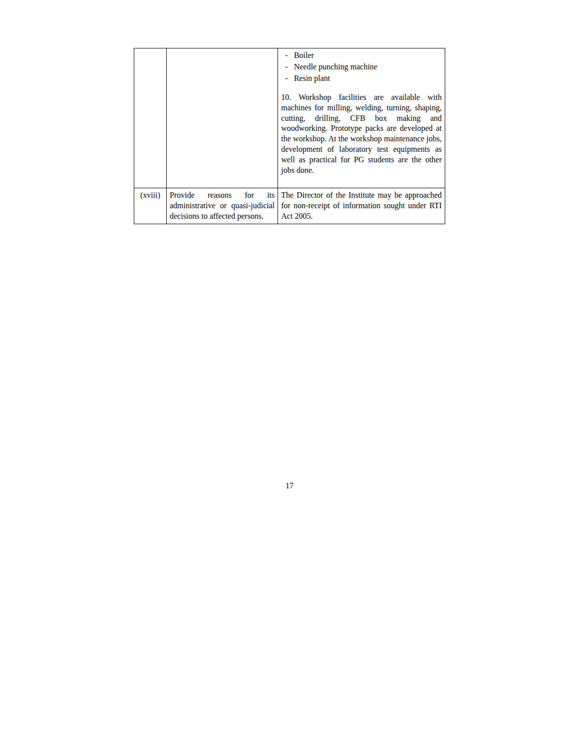| | | Boiler Needle punching machine Resin plant 10. Workshop facilities are available with machines for milling, welding, turning, shaping, cutting, drilling, CFB box making and woodworking. Prototype packs are developed at the workshop. At the workshop maintenance jobs, development of laboratory test equipments as well as practical for PG students are the other jobs done. |
| (xviii) | Provide reasons for its administrative or quasi-judicial decisions to affected persons. | The Director of the Institute may be approached for non-receipt of information sought under RTI Act 2005. |
17